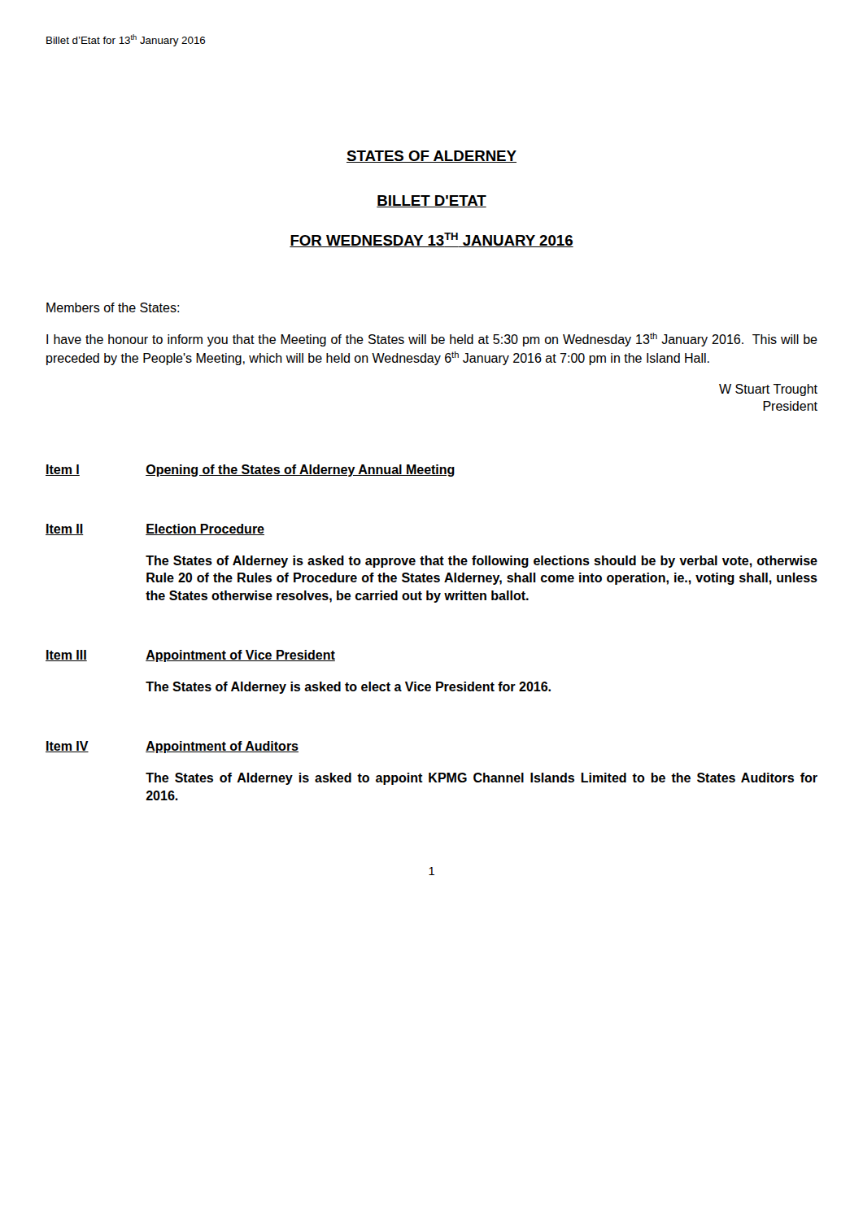Billet d’Etat for 13th January 2016
STATES OF ALDERNEY
BILLET D'ETAT
FOR WEDNESDAY 13TH JANUARY 2016
Members of the States:
I have the honour to inform you that the Meeting of the States will be held at 5:30 pm on Wednesday 13th January 2016. This will be preceded by the People's Meeting, which will be held on Wednesday 6th January 2016 at 7:00 pm in the Island Hall.
W Stuart Trought President
Item l Opening of the States of Alderney Annual Meeting
Item II Election Procedure
The States of Alderney is asked to approve that the following elections should be by verbal vote, otherwise Rule 20 of the Rules of Procedure of the States Alderney, shall come into operation, ie., voting shall, unless the States otherwise resolves, be carried out by written ballot.
Item III Appointment of Vice President
The States of Alderney is asked to elect a Vice President for 2016.
Item IV Appointment of Auditors
The States of Alderney is asked to appoint KPMG Channel Islands Limited to be the States Auditors for 2016.
1